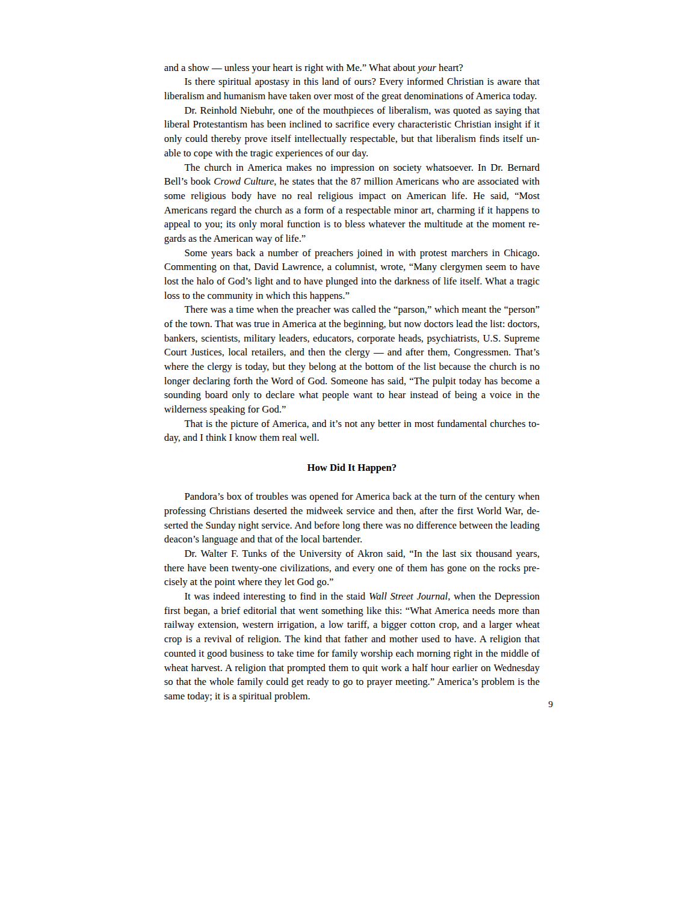and a show — unless your heart is right with Me.” What about your heart?
Is there spiritual apostasy in this land of ours? Every informed Christian is aware that liberalism and humanism have taken over most of the great denominations of America today.
Dr. Reinhold Niebuhr, one of the mouthpieces of liberalism, was quoted as saying that liberal Protestantism has been inclined to sacrifice every characteristic Christian insight if it only could thereby prove itself intellectually respectable, but that liberalism finds itself unable to cope with the tragic experiences of our day.
The church in America makes no impression on society whatsoever. In Dr. Bernard Bell’s book Crowd Culture, he states that the 87 million Americans who are associated with some religious body have no real religious impact on American life. He said, “Most Americans regard the church as a form of a respectable minor art, charming if it happens to appeal to you; its only moral function is to bless whatever the multitude at the moment regards as the American way of life.”
Some years back a number of preachers joined in with protest marchers in Chicago. Commenting on that, David Lawrence, a columnist, wrote, “Many clergymen seem to have lost the halo of God’s light and to have plunged into the darkness of life itself. What a tragic loss to the community in which this happens.”
There was a time when the preacher was called the “parson,” which meant the “person” of the town. That was true in America at the beginning, but now doctors lead the list: doctors, bankers, scientists, military leaders, educators, corporate heads, psychiatrists, U.S. Supreme Court Justices, local retailers, and then the clergy — and after them, Congressmen. That’s where the clergy is today, but they belong at the bottom of the list because the church is no longer declaring forth the Word of God. Someone has said, “The pulpit today has become a sounding board only to declare what people want to hear instead of being a voice in the wilderness speaking for God.”
That is the picture of America, and it’s not any better in most fundamental churches today, and I think I know them real well.
How Did It Happen?
Pandora’s box of troubles was opened for America back at the turn of the century when professing Christians deserted the midweek service and then, after the first World War, deserted the Sunday night service. And before long there was no difference between the leading deacon’s language and that of the local bartender.
Dr. Walter F. Tunks of the University of Akron said, “In the last six thousand years, there have been twenty-one civilizations, and every one of them has gone on the rocks precisely at the point where they let God go.”
It was indeed interesting to find in the staid Wall Street Journal, when the Depression first began, a brief editorial that went something like this: “What America needs more than railway extension, western irrigation, a low tariff, a bigger cotton crop, and a larger wheat crop is a revival of religion. The kind that father and mother used to have. A religion that counted it good business to take time for family worship each morning right in the middle of wheat harvest. A religion that prompted them to quit work a half hour earlier on Wednesday so that the whole family could get ready to go to prayer meeting.” America’s problem is the same today; it is a spiritual problem.
9